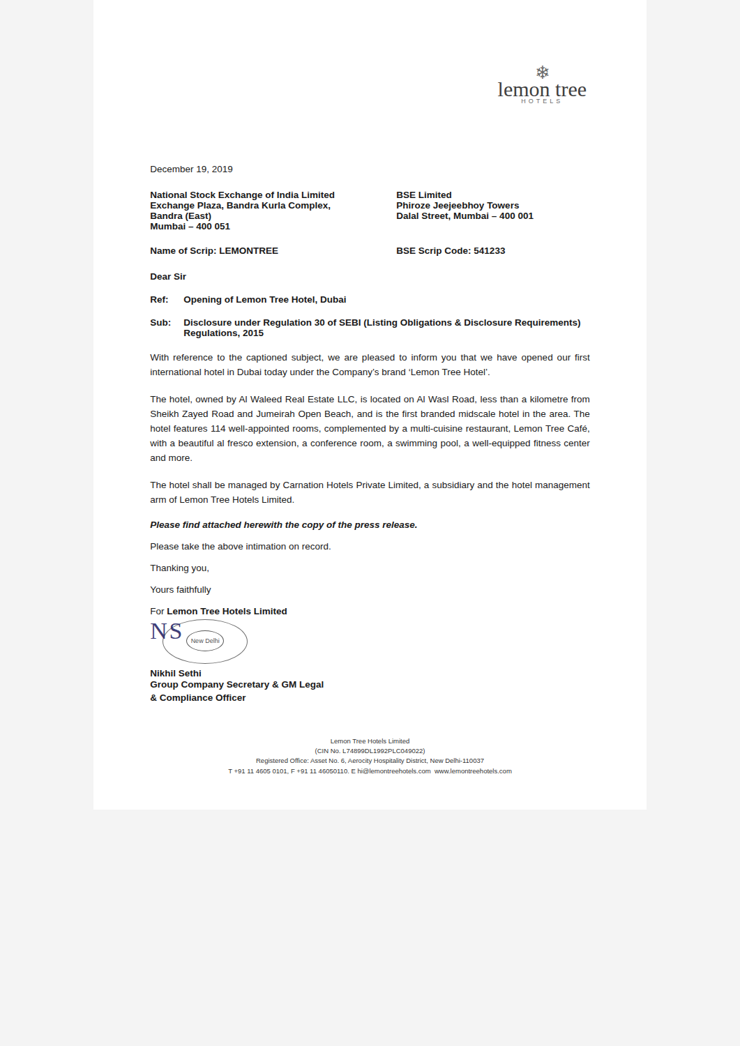❄
lemon tree
HOTELS
December 19, 2019
| National Stock Exchange of India Limited Exchange Plaza, Bandra Kurla Complex, Bandra (East) Mumbai – 400 051 | BSE Limited Phiroze Jeejeebhoy Towers Dalal Street, Mumbai – 400 001 |
| Name of Scrip: LEMONTREE | BSE Scrip Code: 541233 |
Dear Sir
Ref: Opening of Lemon Tree Hotel, Dubai
Sub: Disclosure under Regulation 30 of SEBI (Listing Obligations & Disclosure Requirements) Regulations, 2015
With reference to the captioned subject, we are pleased to inform you that we have opened our first international hotel in Dubai today under the Company’s brand ‘Lemon Tree Hotel’.
The hotel, owned by Al Waleed Real Estate LLC, is located on Al Wasl Road, less than a kilometre from Sheikh Zayed Road and Jumeirah Open Beach, and is the first branded midscale hotel in the area. The hotel features 114 well-appointed rooms, complemented by a multi-cuisine restaurant, Lemon Tree Café, with a beautiful al fresco extension, a conference room, a swimming pool, a well-equipped fitness center and more.
The hotel shall be managed by Carnation Hotels Private Limited, a subsidiary and the hotel management arm of Lemon Tree Hotels Limited.
Please find attached herewith the copy of the press release.
Please take the above intimation on record.
Thanking you,
Yours faithfully
For Lemon Tree Hotels Limited
New Delhi
N S
Nikhil Sethi
Group Company Secretary & GM Legal
& Compliance Officer
Lemon Tree Hotels Limited
(CIN No. L74899DL1992PLC049022)
Registered Office: Asset No. 6, Aerocity Hospitality District, New Delhi-110037
T +91 11 4605 0101, F +91 11 46050110. E hi@lemontreehotels.com www.lemontreehotels.com